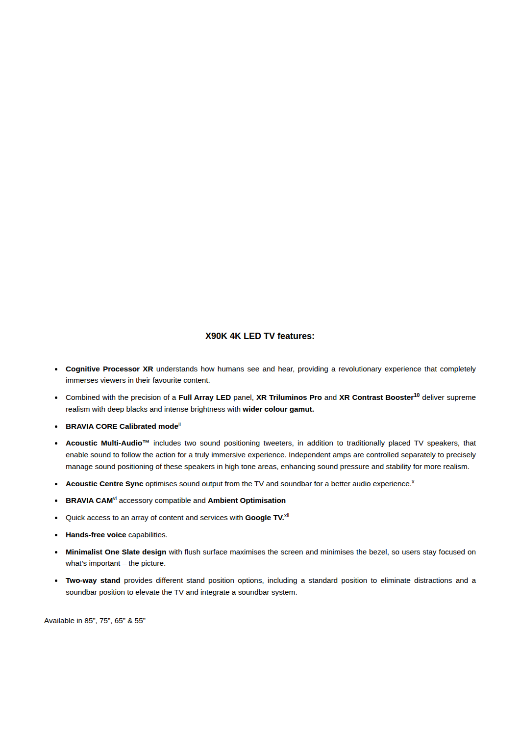X90K 4K LED TV features:
Cognitive Processor XR understands how humans see and hear, providing a revolutionary experience that completely immerses viewers in their favourite content.
Combined with the precision of a Full Array LED panel, XR Triluminos Pro and XR Contrast Booster10 deliver supreme realism with deep blacks and intense brightness with wider colour gamut.
BRAVIA CORE Calibrated modeii
Acoustic Multi-Audio™ includes two sound positioning tweeters, in addition to traditionally placed TV speakers, that enable sound to follow the action for a truly immersive experience. Independent amps are controlled separately to precisely manage sound positioning of these speakers in high tone areas, enhancing sound pressure and stability for more realism.
Acoustic Centre Sync optimises sound output from the TV and soundbar for a better audio experience.x
BRAVIA CAMvi accessory compatible and Ambient Optimisation
Quick access to an array of content and services with Google TV.xii
Hands-free voice capabilities.
Minimalist One Slate design with flush surface maximises the screen and minimises the bezel, so users stay focused on what’s important – the picture.
Two-way stand provides different stand position options, including a standard position to eliminate distractions and a soundbar position to elevate the TV and integrate a soundbar system.
Available in 85”, 75”, 65” & 55”